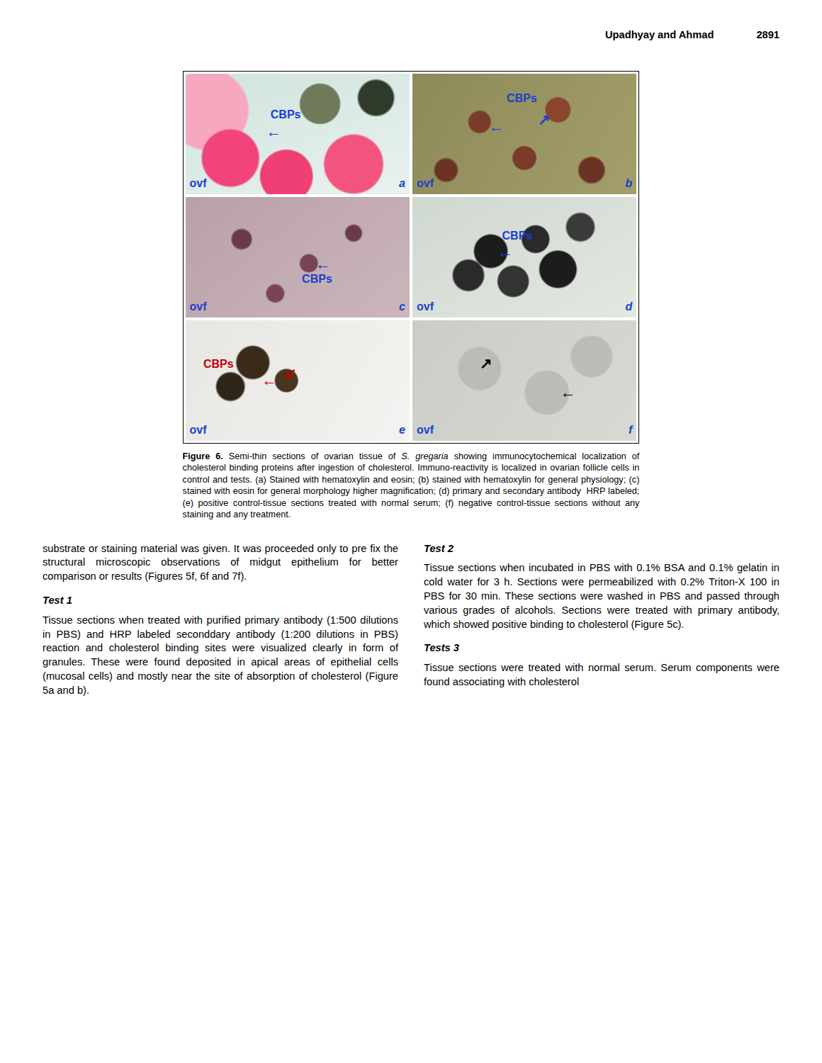Upadhyay and Ahmad 2891
CBPs ← ovf a
CBPs ← ↗ ovf b
CBPs ← ovf c
CBPs ← ovf d
CBPs ← ↙ ovf e
↗ ← ovf f
Figure 6. Semi-thin sections of ovarian tissue of S. gregaria showing immunocytochemical localization of cholesterol binding proteins after ingestion of cholesterol. Immuno-reactivity is localized in ovarian follicle cells in control and tests. (a) Stained with hematoxylin and eosin; (b) stained with hematoxylin for general physiology; (c) stained with eosin for general morphology higher magnification; (d) primary and secondary antibody HRP labeled; (e) positive control-tissue sections treated with normal serum; (f) negative control-tissue sections without any staining and any treatment.
substrate or staining material was given. It was proceeded only to pre fix the structural microscopic observations of midgut epithelium for better comparison or results (Figures 5f, 6f and 7f).
Test 1
Tissue sections when treated with purified primary antibody (1:500 dilutions in PBS) and HRP labeled seconddary antibody (1:200 dilutions in PBS) reaction and cholesterol binding sites were visualized clearly in form of granules. These were found deposited in apical areas of epithelial cells (mucosal cells) and mostly near the site of absorption of cholesterol (Figure 5a and b).
Test 2
Tissue sections when incubated in PBS with 0.1% BSA and 0.1% gelatin in cold water for 3 h. Sections were permeabilized with 0.2% Triton-X 100 in PBS for 30 min. These sections were washed in PBS and passed through various grades of alcohols. Sections were treated with primary antibody, which showed positive binding to cholesterol (Figure 5c).
Tests 3
Tissue sections were treated with normal serum. Serum components were found associating with cholesterol